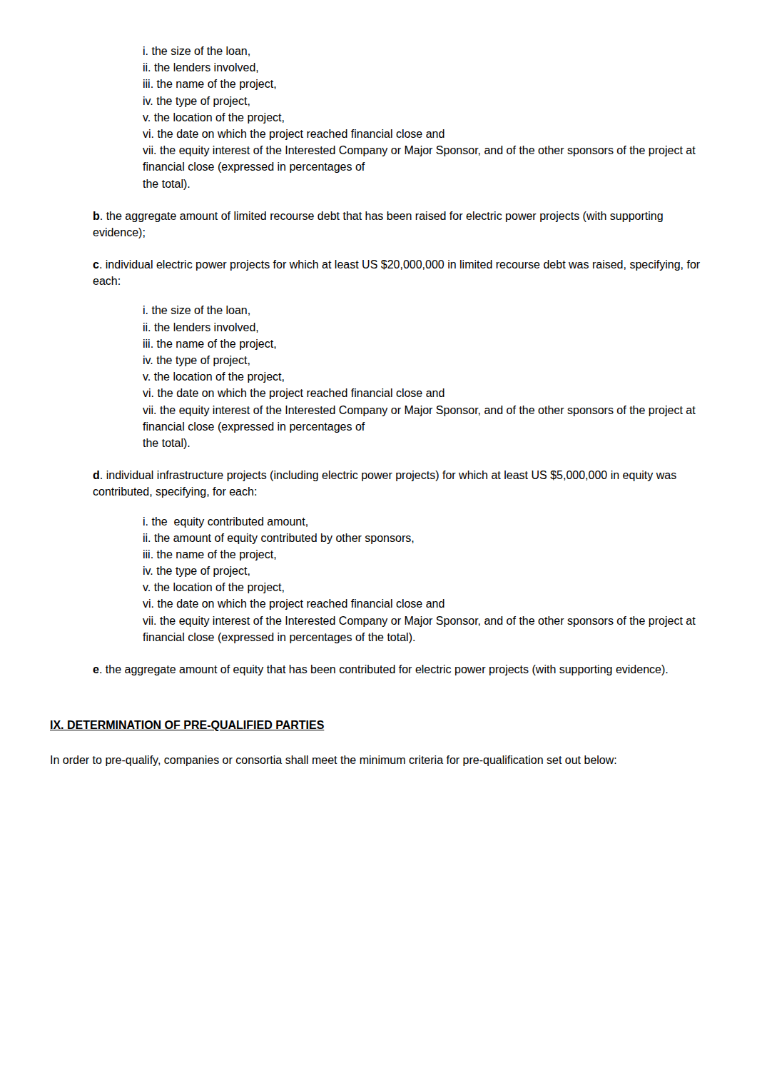i. the size of the loan,
ii. the lenders involved,
iii. the name of the project,
iv. the type of project,
v. the location of the project,
vi. the date on which the project reached financial close and
vii. the equity interest of the Interested Company or Major Sponsor, and of the other sponsors of the project at financial close (expressed in percentages of
the total).
b. the aggregate amount of limited recourse debt that has been raised for electric power projects (with supporting evidence);
c. individual electric power projects for which at least US $20,000,000 in limited recourse debt was raised, specifying, for each:
i. the size of the loan,
ii. the lenders involved,
iii. the name of the project,
iv. the type of project,
v. the location of the project,
vi. the date on which the project reached financial close and
vii. the equity interest of the Interested Company or Major Sponsor, and of the other sponsors of the project at financial close (expressed in percentages of
the total).
d. individual infrastructure projects (including electric power projects) for which at least US $5,000,000 in equity was contributed, specifying, for each:
i. the equity contributed amount,
ii. the amount of equity contributed by other sponsors,
iii. the name of the project,
iv. the type of project,
v. the location of the project,
vi. the date on which the project reached financial close and
vii. the equity interest of the Interested Company or Major Sponsor, and of the other sponsors of the project at financial close (expressed in percentages of the total).
e. the aggregate amount of equity that has been contributed for electric power projects (with supporting evidence).
IX. DETERMINATION OF PRE-QUALIFIED PARTIES
In order to pre-qualify, companies or consortia shall meet the minimum criteria for pre-qualification set out below: